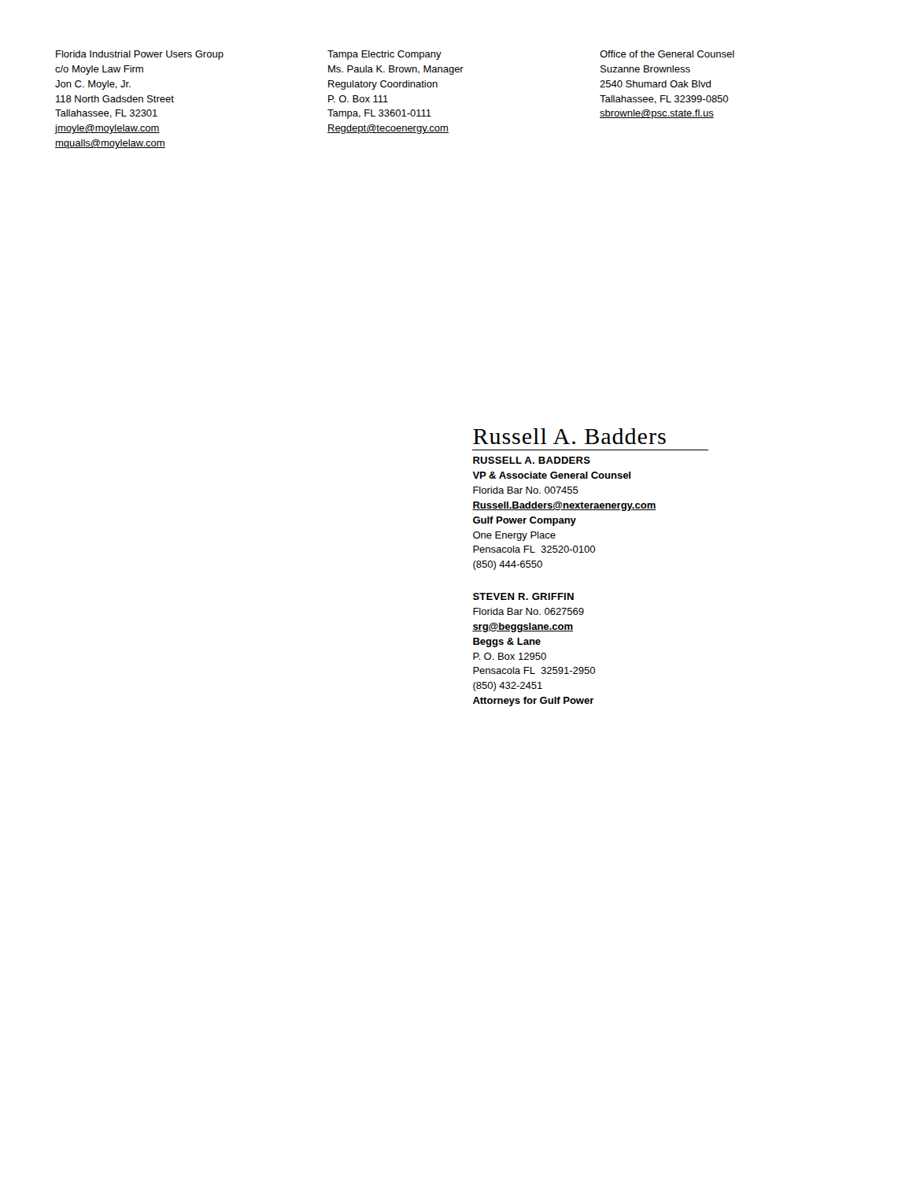Florida Industrial Power Users Group
c/o Moyle Law Firm
Jon C. Moyle, Jr.
118 North Gadsden Street
Tallahassee, FL 32301
jmoyle@moylelaw.com
mqualls@moylelaw.com
Tampa Electric Company
Ms. Paula K. Brown, Manager
Regulatory Coordination
P. O. Box 111
Tampa, FL 33601-0111
Regdept@tecoenergy.com
Office of the General Counsel
Suzanne Brownless
2540 Shumard Oak Blvd
Tallahassee, FL 32399-0850
sbrownle@psc.state.fl.us
Russell A. Badders
RUSSELL A. BADDERS
VP & Associate General Counsel
Florida Bar No. 007455
Russell.Badders@nexteraenergy.com
Gulf Power Company
One Energy Place
Pensacola FL 32520-0100
(850) 444-6550
STEVEN R. GRIFFIN
Florida Bar No. 0627569
srg@beggslane.com
Beggs & Lane
P. O. Box 12950
Pensacola FL 32591-2950
(850) 432-2451
Attorneys for Gulf Power